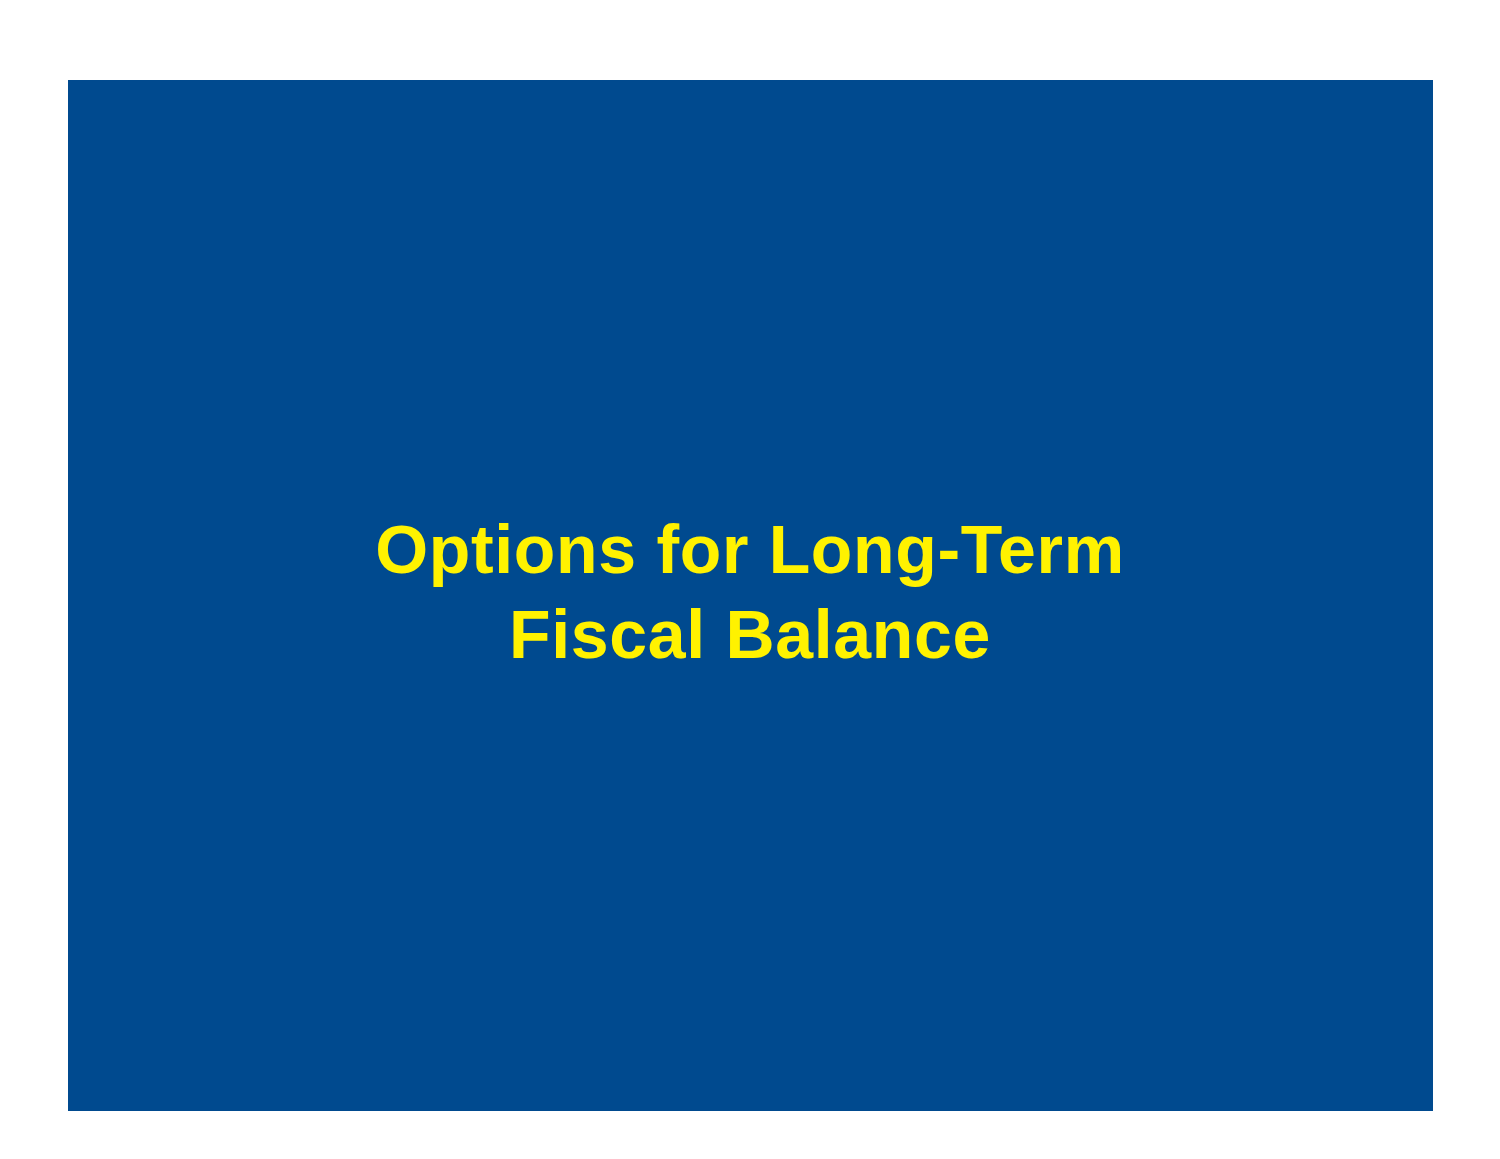Options for Long-Term
Fiscal Balance